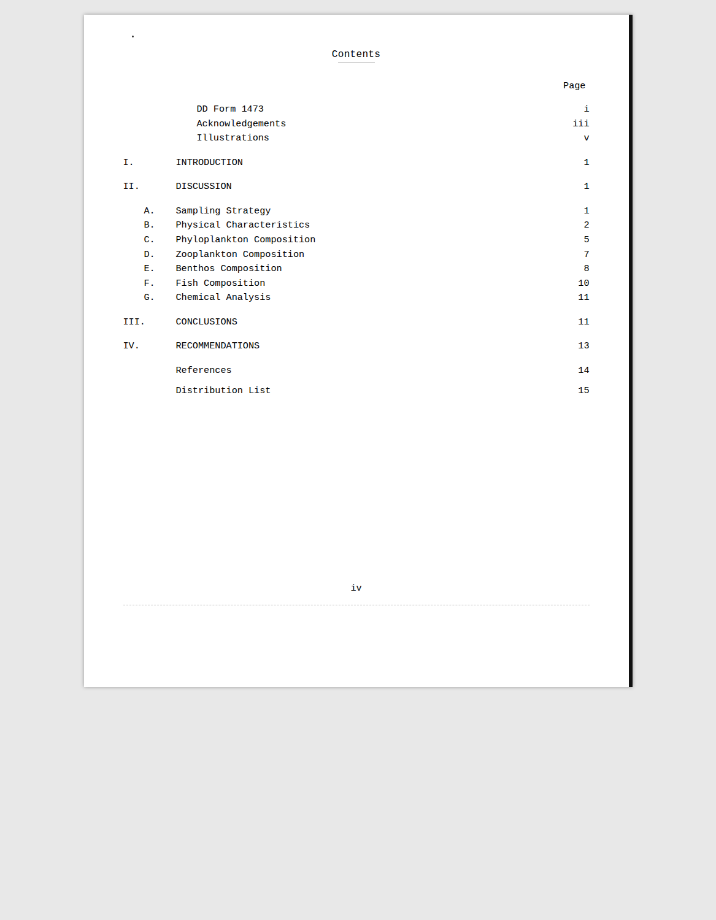Contents
Page
| | DD Form 1473 | i |
| | Acknowledgements | iii |
| | Illustrations | v |
| I. | INTRODUCTION | 1 |
| II. | DISCUSSION | 1 |
| A. | Sampling Strategy | 1 |
| B. | Physical Characteristics | 2 |
| C. | Phyloplankton Composition | 5 |
| D. | Zooplankton Composition | 7 |
| E. | Benthos Composition | 8 |
| F. | Fish Composition | 10 |
| G. | Chemical Analysis | 11 |
| III. | CONCLUSIONS | 11 |
| IV. | RECOMMENDATIONS | 13 |
| | References | 14 |
| | Distribution List | 15 |
iv